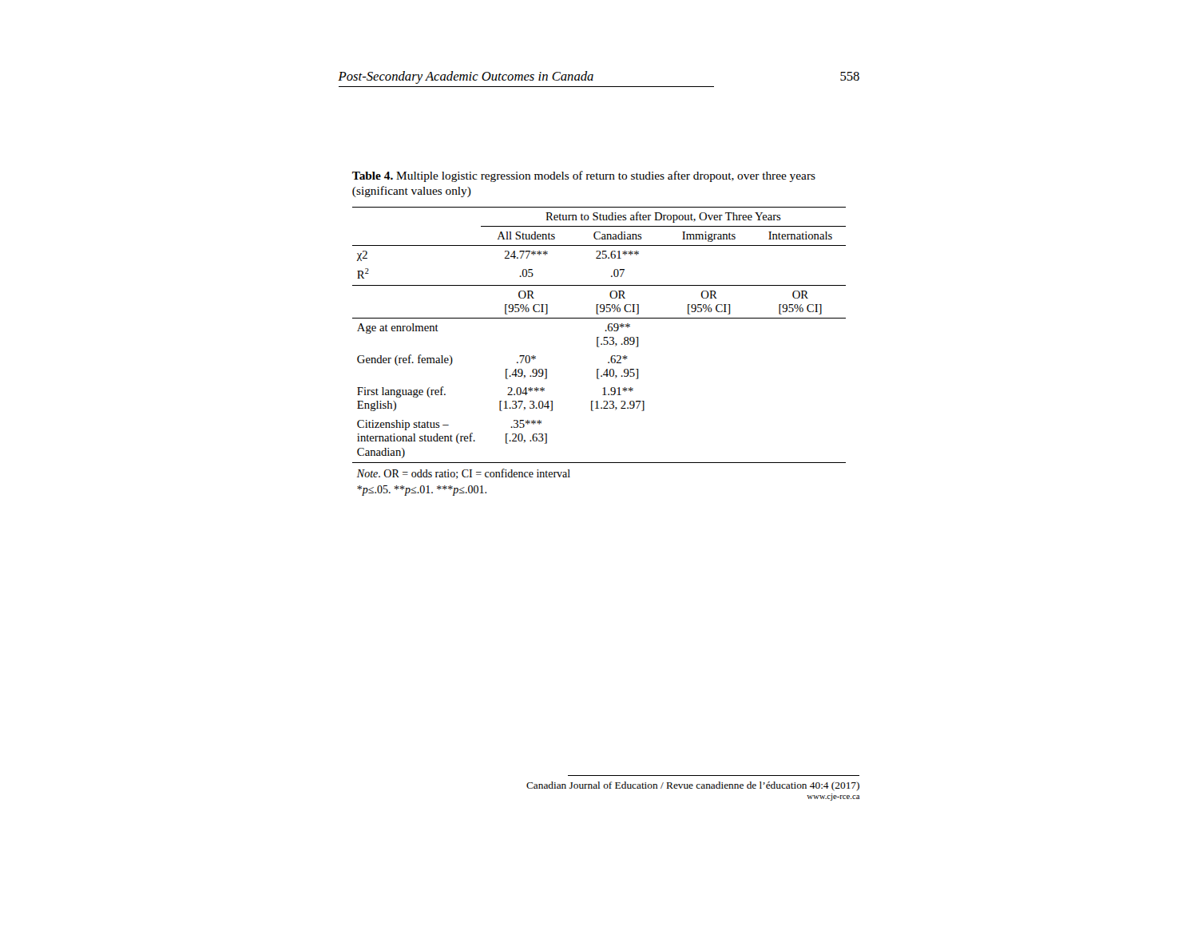Post-Secondary Academic Outcomes in Canada 558
Table 4. Multiple logistic regression models of return to studies after dropout, over three years (significant values only)
| | Return to Studies after Dropout, Over Three Years |
| | All Students | Canadians | Immigrants | Internationals |
| χ2 | 24.77*** | 25.61*** | | |
| R 2 | .05 | .07 | | |
| | OR [95% CI] | OR [95% CI] | OR [95% CI] | OR [95% CI] |
| Age at enrolment | | .69** [.53, .89] | | |
| Gender (ref. female) | .70* [.49, .99] | .62* [.40, .95] | | |
| First language (ref. English) | 2.04*** [1.37, 3.04] | 1.91** [1.23, 2.97] | | |
| Citizenship status – international student (ref. Canadian) | .35*** [.20, .63] | | | |
Note. OR = odds ratio; CI = confidence interval
*p≤.05. **p≤.01. ***p≤.001.
Canadian Journal of Education / Revue canadienne de l’éducation 40:4 (2017)
www.cje-rce.ca